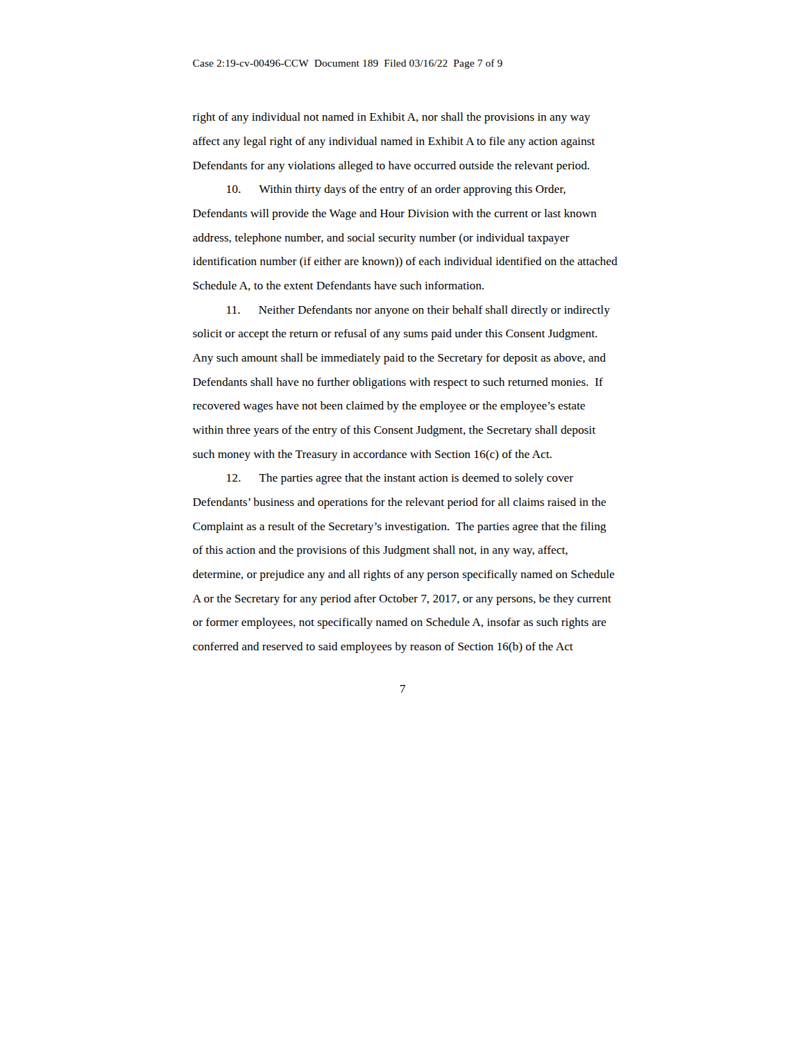Case 2:19-cv-00496-CCW Document 189 Filed 03/16/22 Page 7 of 9
right of any individual not named in Exhibit A, nor shall the provisions in any way affect any legal right of any individual named in Exhibit A to file any action against Defendants for any violations alleged to have occurred outside the relevant period.
10. Within thirty days of the entry of an order approving this Order, Defendants will provide the Wage and Hour Division with the current or last known address, telephone number, and social security number (or individual taxpayer identification number (if either are known)) of each individual identified on the attached Schedule A, to the extent Defendants have such information.
11. Neither Defendants nor anyone on their behalf shall directly or indirectly solicit or accept the return or refusal of any sums paid under this Consent Judgment. Any such amount shall be immediately paid to the Secretary for deposit as above, and Defendants shall have no further obligations with respect to such returned monies. If recovered wages have not been claimed by the employee or the employee’s estate within three years of the entry of this Consent Judgment, the Secretary shall deposit such money with the Treasury in accordance with Section 16(c) of the Act.
12. The parties agree that the instant action is deemed to solely cover Defendants’ business and operations for the relevant period for all claims raised in the Complaint as a result of the Secretary’s investigation. The parties agree that the filing of this action and the provisions of this Judgment shall not, in any way, affect, determine, or prejudice any and all rights of any person specifically named on Schedule A or the Secretary for any period after October 7, 2017, or any persons, be they current or former employees, not specifically named on Schedule A, insofar as such rights are conferred and reserved to said employees by reason of Section 16(b) of the Act
7